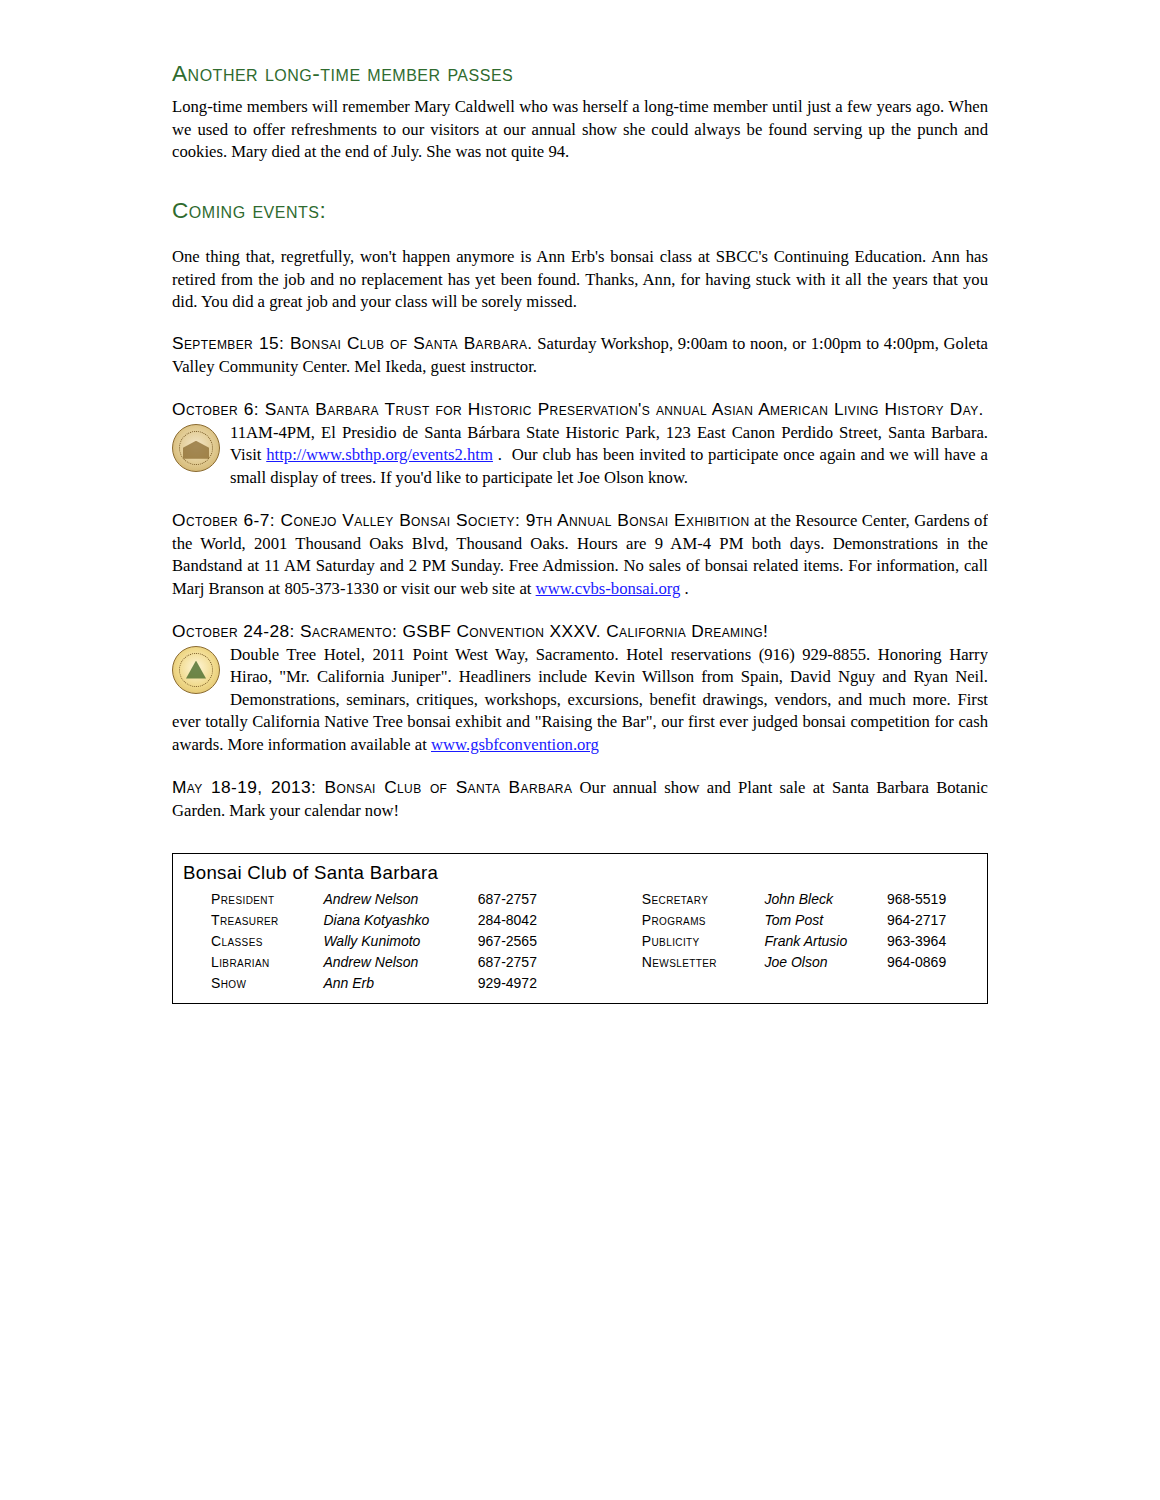Another long-time member passes
Long-time members will remember Mary Caldwell who was herself a long-time member until just a few years ago. When we used to offer refreshments to our visitors at our annual show she could always be found serving up the punch and cookies. Mary died at the end of July. She was not quite 94.
Coming events:
One thing that, regretfully, won't happen anymore is Ann Erb's bonsai class at SBCC's Continuing Education. Ann has retired from the job and no replacement has yet been found. Thanks, Ann, for having stuck with it all the years that you did. You did a great job and your class will be sorely missed.
September 15: Bonsai Club of Santa Barbara. Saturday Workshop, 9:00am to noon, or 1:00pm to 4:00pm, Goleta Valley Community Center. Mel Ikeda, guest instructor.
October 6: Santa Barbara Trust for Historic Preservation's annual Asian American Living History Day. 11AM-4PM, El Presidio de Santa Bárbara State Historic Park, 123 East Canon Perdido Street, Santa Barbara. Visit http://www.sbthp.org/events2.htm . Our club has been invited to participate once again and we will have a small display of trees. If you'd like to participate let Joe Olson know.
October 6-7: Conejo Valley Bonsai Society: 9th Annual Bonsai Exhibition at the Resource Center, Gardens of the World, 2001 Thousand Oaks Blvd, Thousand Oaks. Hours are 9 AM-4 PM both days. Demonstrations in the Bandstand at 11 AM Saturday and 2 PM Sunday. Free Admission. No sales of bonsai related items. For information, call Marj Branson at 805-373-1330 or visit our web site at www.cvbs-bonsai.org .
October 24-28: Sacramento: GSBF Convention XXXV. California Dreaming!
Double Tree Hotel, 2011 Point West Way, Sacramento. Hotel reservations (916) 929-8855. Honoring Harry Hirao, "Mr. California Juniper". Headliners include Kevin Willson from Spain, David Nguy and Ryan Neil. Demonstrations, seminars, critiques, workshops, excursions, benefit drawings, vendors, and much more. First ever totally California Native Tree bonsai exhibit and "Raising the Bar", our first ever judged bonsai competition for cash awards. More information available at www.gsbfconvention.org
May 18-19, 2013: Bonsai Club of Santa Barbara Our annual show and Plant sale at Santa Barbara Botanic Garden. Mark your calendar now!
Bonsai Club of Santa Barbara
| President | Andrew Nelson | 687-2757 | | Secretary | John Bleck | 968-5519 |
| Treasurer | Diana Kotyashko | 284-8042 | | Programs | Tom Post | 964-2717 |
| Classes | Wally Kunimoto | 967-2565 | | Publicity | Frank Artusio | 963-3964 |
| Librarian | Andrew Nelson | 687-2757 | | Newsletter | Joe Olson | 964-0869 |
| Show | Ann Erb | 929-4972 | | | | |